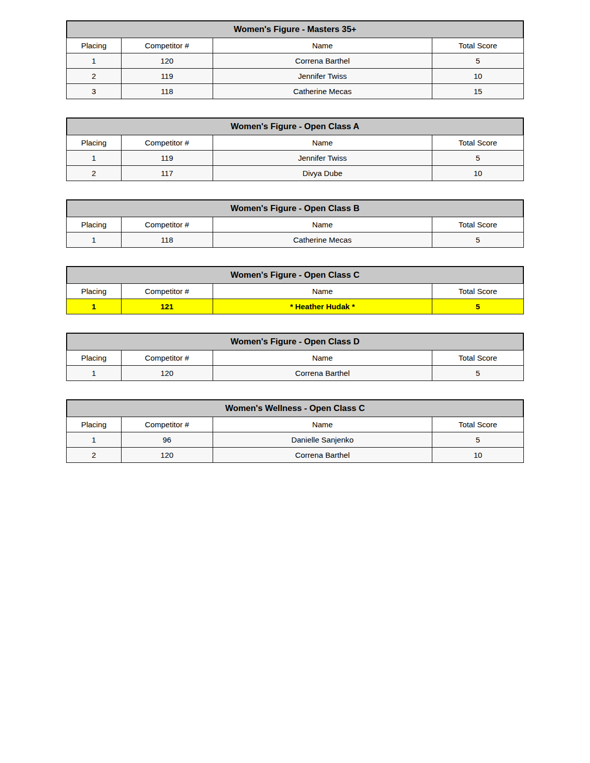Women's Figure - Masters 35+
| Placing | Competitor # | Name | Total Score |
| --- | --- | --- | --- |
| 1 | 120 | Correna Barthel | 5 |
| 2 | 119 | Jennifer Twiss | 10 |
| 3 | 118 | Catherine Mecas | 15 |
Women's Figure - Open Class A
| Placing | Competitor # | Name | Total Score |
| --- | --- | --- | --- |
| 1 | 119 | Jennifer Twiss | 5 |
| 2 | 117 | Divya Dube | 10 |
Women's Figure - Open Class B
| Placing | Competitor # | Name | Total Score |
| --- | --- | --- | --- |
| 1 | 118 | Catherine Mecas | 5 |
Women's Figure - Open Class C
| Placing | Competitor # | Name | Total Score |
| --- | --- | --- | --- |
| 1 | 121 | * Heather Hudak * | 5 |
Women's Figure - Open Class D
| Placing | Competitor # | Name | Total Score |
| --- | --- | --- | --- |
| 1 | 120 | Correna Barthel | 5 |
Women's Wellness - Open Class C
| Placing | Competitor # | Name | Total Score |
| --- | --- | --- | --- |
| 1 | 96 | Danielle Sanjenko | 5 |
| 2 | 120 | Correna Barthel | 10 |